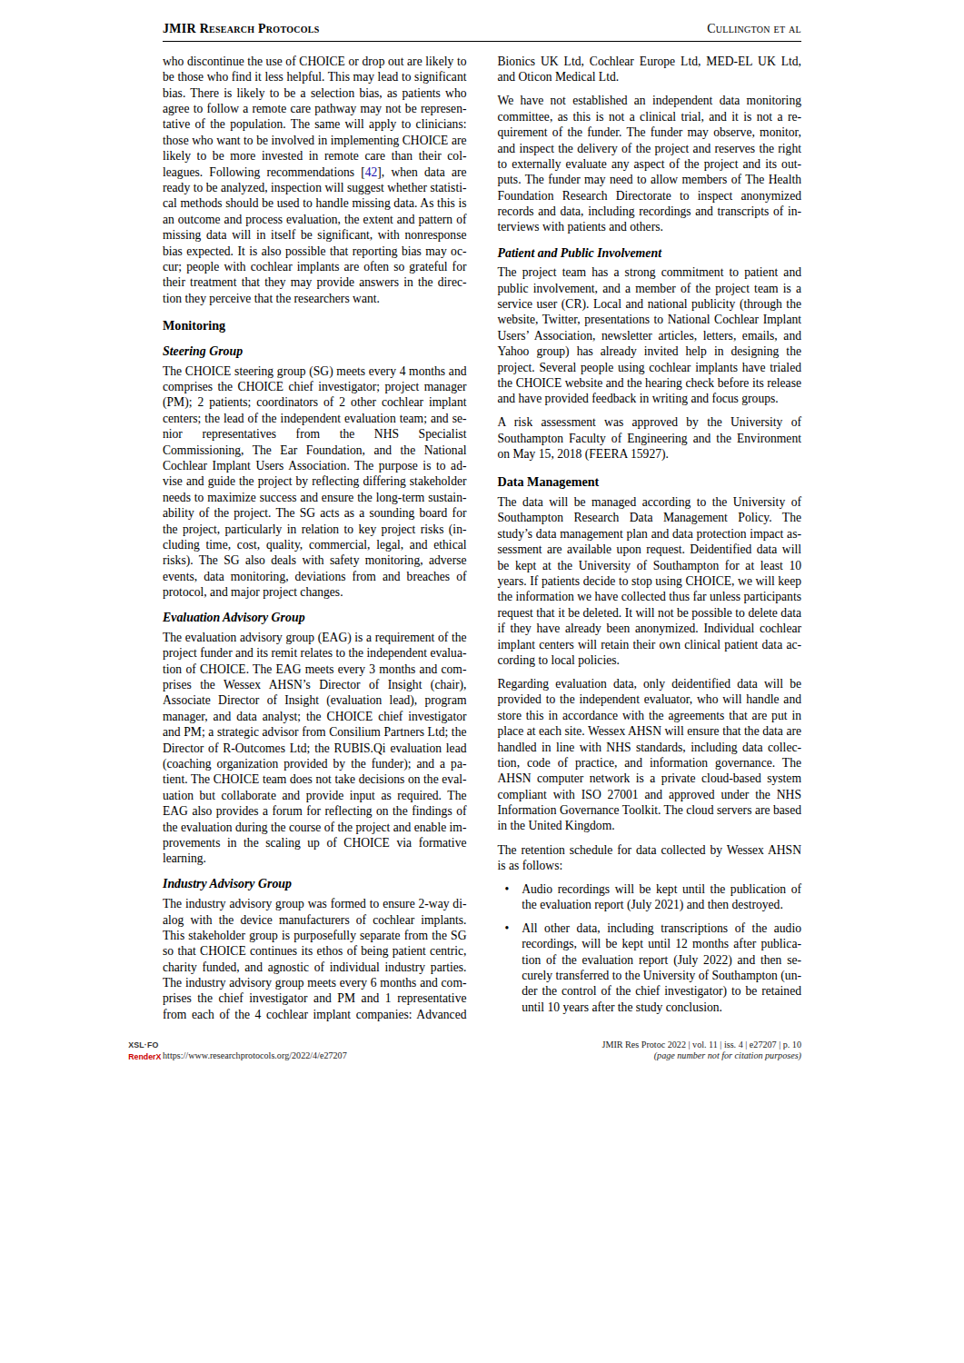JMIR Research Protocols Cullington et al
who discontinue the use of CHOICE or drop out are likely to be those who find it less helpful. This may lead to significant bias. There is likely to be a selection bias, as patients who agree to follow a remote care pathway may not be representative of the population. The same will apply to clinicians: those who want to be involved in implementing CHOICE are likely to be more invested in remote care than their colleagues. Following recommendations [42], when data are ready to be analyzed, inspection will suggest whether statistical methods should be used to handle missing data. As this is an outcome and process evaluation, the extent and pattern of missing data will in itself be significant, with nonresponse bias expected. It is also possible that reporting bias may occur; people with cochlear implants are often so grateful for their treatment that they may provide answers in the direction they perceive that the researchers want.
Monitoring
Steering Group
The CHOICE steering group (SG) meets every 4 months and comprises the CHOICE chief investigator; project manager (PM); 2 patients; coordinators of 2 other cochlear implant centers; the lead of the independent evaluation team; and senior representatives from the NHS Specialist Commissioning, The Ear Foundation, and the National Cochlear Implant Users Association. The purpose is to advise and guide the project by reflecting differing stakeholder needs to maximize success and ensure the long-term sustainability of the project. The SG acts as a sounding board for the project, particularly in relation to key project risks (including time, cost, quality, commercial, legal, and ethical risks). The SG also deals with safety monitoring, adverse events, data monitoring, deviations from and breaches of protocol, and major project changes.
Evaluation Advisory Group
The evaluation advisory group (EAG) is a requirement of the project funder and its remit relates to the independent evaluation of CHOICE. The EAG meets every 3 months and comprises the Wessex AHSN’s Director of Insight (chair), Associate Director of Insight (evaluation lead), program manager, and data analyst; the CHOICE chief investigator and PM; a strategic advisor from Consilium Partners Ltd; the Director of R-Outcomes Ltd; the RUBIS.Qi evaluation lead (coaching organization provided by the funder); and a patient. The CHOICE team does not take decisions on the evaluation but collaborate and provide input as required. The EAG also provides a forum for reflecting on the findings of the evaluation during the course of the project and enable improvements in the scaling up of CHOICE via formative learning.
Industry Advisory Group
The industry advisory group was formed to ensure 2-way dialog with the device manufacturers of cochlear implants. This stakeholder group is purposefully separate from the SG so that CHOICE continues its ethos of being patient centric, charity funded, and agnostic of individual industry parties. The industry advisory group meets every 6 months and comprises the chief investigator and PM and 1 representative from each of the 4 cochlear implant companies: Advanced Bionics UK Ltd, Cochlear Europe Ltd, MED-EL UK Ltd, and Oticon Medical Ltd.
We have not established an independent data monitoring committee, as this is not a clinical trial, and it is not a requirement of the funder. The funder may observe, monitor, and inspect the delivery of the project and reserves the right to externally evaluate any aspect of the project and its outputs. The funder may need to allow members of The Health Foundation Research Directorate to inspect anonymized records and data, including recordings and transcripts of interviews with patients and others.
Patient and Public Involvement
The project team has a strong commitment to patient and public involvement, and a member of the project team is a service user (CR). Local and national publicity (through the website, Twitter, presentations to National Cochlear Implant Users’ Association, newsletter articles, letters, emails, and Yahoo group) has already invited help in designing the project. Several people using cochlear implants have trialed the CHOICE website and the hearing check before its release and have provided feedback in writing and focus groups.
A risk assessment was approved by the University of Southampton Faculty of Engineering and the Environment on May 15, 2018 (FEERA 15927).
Data Management
The data will be managed according to the University of Southampton Research Data Management Policy. The study’s data management plan and data protection impact assessment are available upon request. Deidentified data will be kept at the University of Southampton for at least 10 years. If patients decide to stop using CHOICE, we will keep the information we have collected thus far unless participants request that it be deleted. It will not be possible to delete data if they have already been anonymized. Individual cochlear implant centers will retain their own clinical patient data according to local policies.
Regarding evaluation data, only deidentified data will be provided to the independent evaluator, who will handle and store this in accordance with the agreements that are put in place at each site. Wessex AHSN will ensure that the data are handled in line with NHS standards, including data collection, code of practice, and information governance. The AHSN computer network is a private cloud-based system compliant with ISO 27001 and approved under the NHS Information Governance Toolkit. The cloud servers are based in the United Kingdom.
The retention schedule for data collected by Wessex AHSN is as follows:
Audio recordings will be kept until the publication of the evaluation report (July 2021) and then destroyed.
All other data, including transcriptions of the audio recordings, will be kept until 12 months after publication of the evaluation report (July 2022) and then securely transferred to the University of Southampton (under the control of the chief investigator) to be retained until 10 years after the study conclusion.
https://www.researchprotocols.org/2022/4/e27207
JMIR Res Protoc 2022 | vol. 11 | iss. 4 | e27207 | p. 10
(page number not for citation purposes)
XSL·FO
RenderX